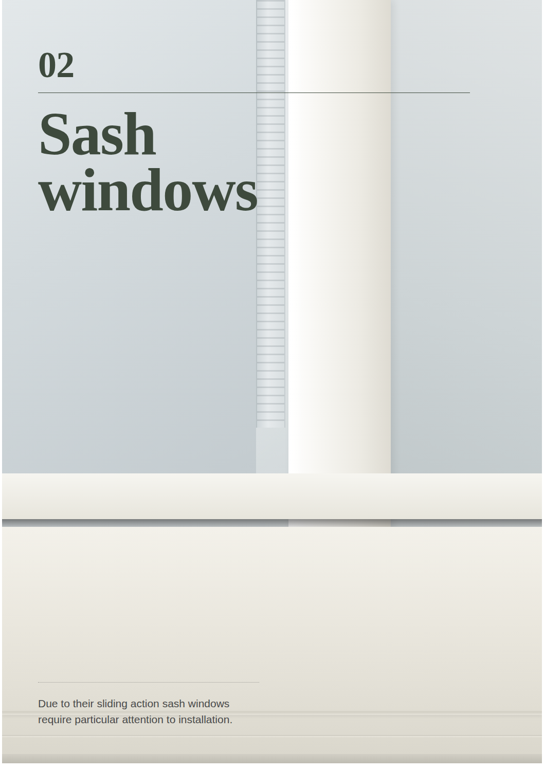02
Sash windows
Due to their sliding action sash windows require particular attention to installation.